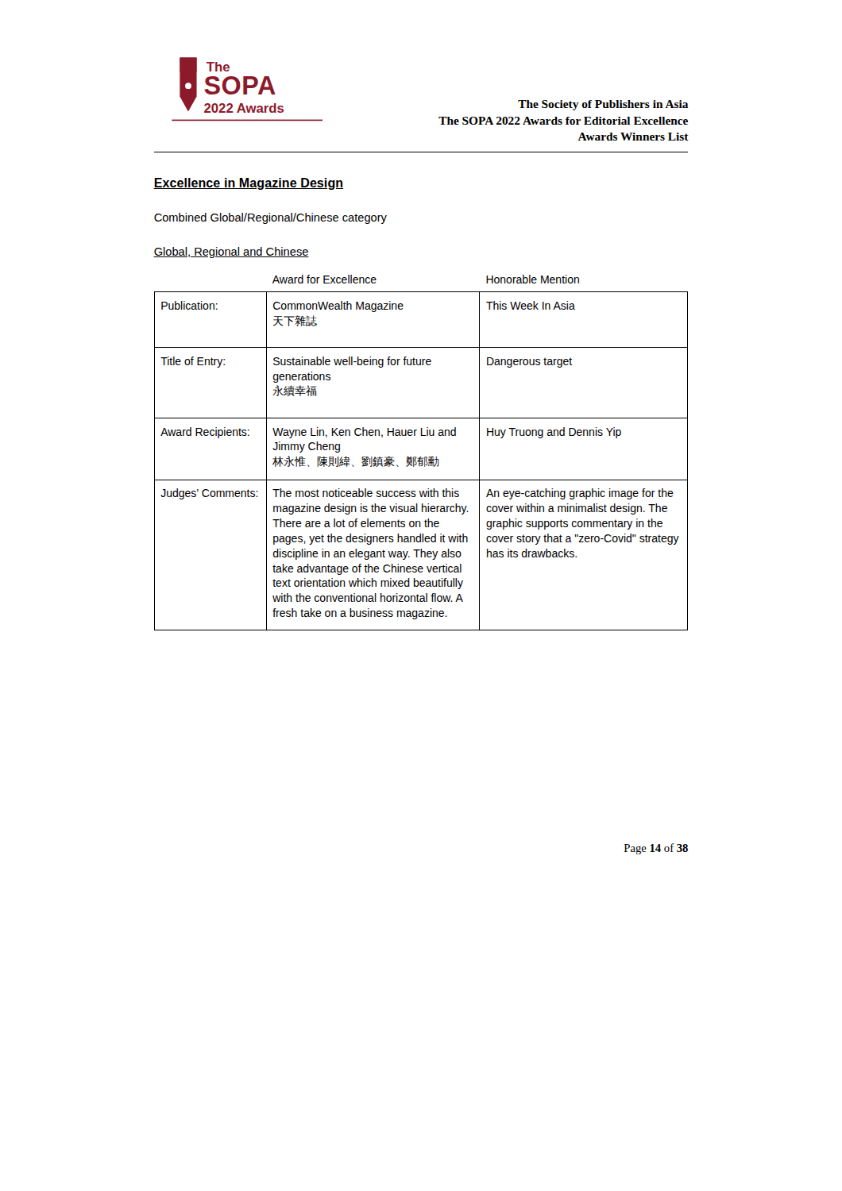The SOPA 2022 Awards The SOPA 2022 Awards
The Society of Publishers in Asia
The SOPA 2022 Awards for Editorial Excellence
Awards Winners List
Excellence in Magazine Design
Combined Global/Regional/Chinese category
Global, Regional and Chinese
| | Award for Excellence | Honorable Mention |
| --- | --- | --- |
| Publication: | CommonWealth Magazine 天下雜誌 | This Week In Asia |
| Title of Entry: | Sustainable well-being for future generations 永續幸福 | Dangerous target |
| Award Recipients: | Wayne Lin, Ken Chen, Hauer Liu and Jimmy Cheng 林永惟、陳則緯、劉鎮豪、鄭郁勳 | Huy Truong and Dennis Yip |
| Judges’ Comments: | The most noticeable success with this magazine design is the visual hierarchy. There are a lot of elements on the pages, yet the designers handled it with discipline in an elegant way. They also take advantage of the Chinese vertical text orientation which mixed beautifully with the conventional horizontal flow. A fresh take on a business magazine. | An eye-catching graphic image for the cover within a minimalist design. The graphic supports commentary in the cover story that a "zero-Covid" strategy has its drawbacks. |
Page 14 of 38